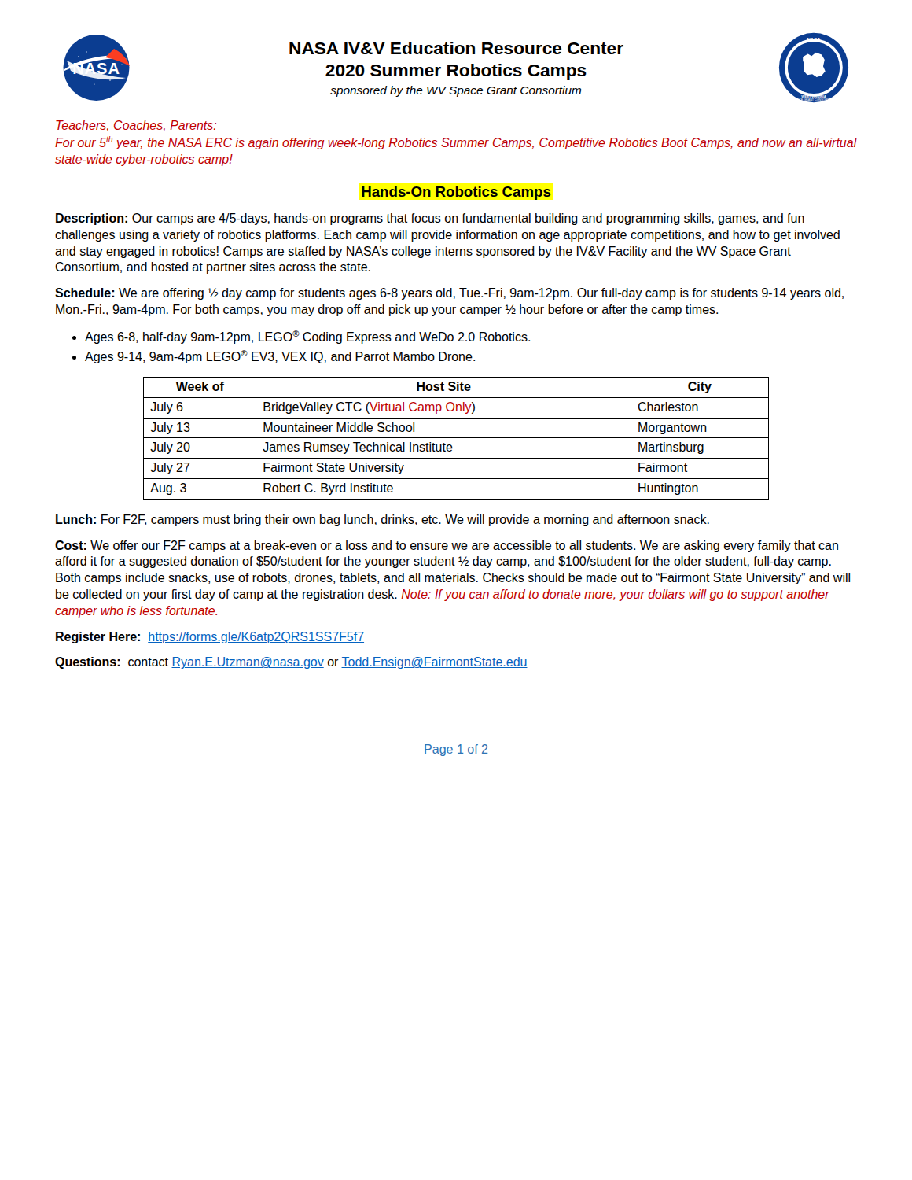NASA
NASA IV&V Education Resource Center
2020 Summer Robotics Camps
sponsored by the WV Space Grant Consortium
NASA WEST VIRGINIA SPACE GRANT CONSORTIUM
Teachers, Coaches, Parents:
For our 5th year, the NASA ERC is again offering week-long Robotics Summer Camps, Competitive Robotics Boot Camps, and now an all-virtual state-wide cyber-robotics camp!
Hands-On Robotics Camps
Description: Our camps are 4/5-days, hands-on programs that focus on fundamental building and programming skills, games, and fun challenges using a variety of robotics platforms. Each camp will provide information on age appropriate competitions, and how to get involved and stay engaged in robotics! Camps are staffed by NASA’s college interns sponsored by the IV&V Facility and the WV Space Grant Consortium, and hosted at partner sites across the state.
Schedule: We are offering ½ day camp for students ages 6-8 years old, Tue.-Fri, 9am-12pm. Our full-day camp is for students 9-14 years old, Mon.-Fri., 9am-4pm. For both camps, you may drop off and pick up your camper ½ hour before or after the camp times.
Ages 6-8, half-day 9am-12pm, LEGO® Coding Express and WeDo 2.0 Robotics.
Ages 9-14, 9am-4pm LEGO® EV3, VEX IQ, and Parrot Mambo Drone.
| Week of | Host Site | City |
| --- | --- | --- |
| July 6 | BridgeValley CTC ( Virtual Camp Only ) | Charleston |
| July 13 | Mountaineer Middle School | Morgantown |
| July 20 | James Rumsey Technical Institute | Martinsburg |
| July 27 | Fairmont State University | Fairmont |
| Aug. 3 | Robert C. Byrd Institute | Huntington |
Lunch: For F2F, campers must bring their own bag lunch, drinks, etc. We will provide a morning and afternoon snack.
Cost: We offer our F2F camps at a break-even or a loss and to ensure we are accessible to all students. We are asking every family that can afford it for a suggested donation of $50/student for the younger student ½ day camp, and $100/student for the older student, full-day camp. Both camps include snacks, use of robots, drones, tablets, and all materials. Checks should be made out to “Fairmont State University” and will be collected on your first day of camp at the registration desk. Note: If you can afford to donate more, your dollars will go to support another camper who is less fortunate.
Register Here: https://forms.gle/K6atp2QRS1SS7F5f7
Questions: contact Ryan.E.Utzman@nasa.gov or Todd.Ensign@FairmontState.edu
Page 1 of 2